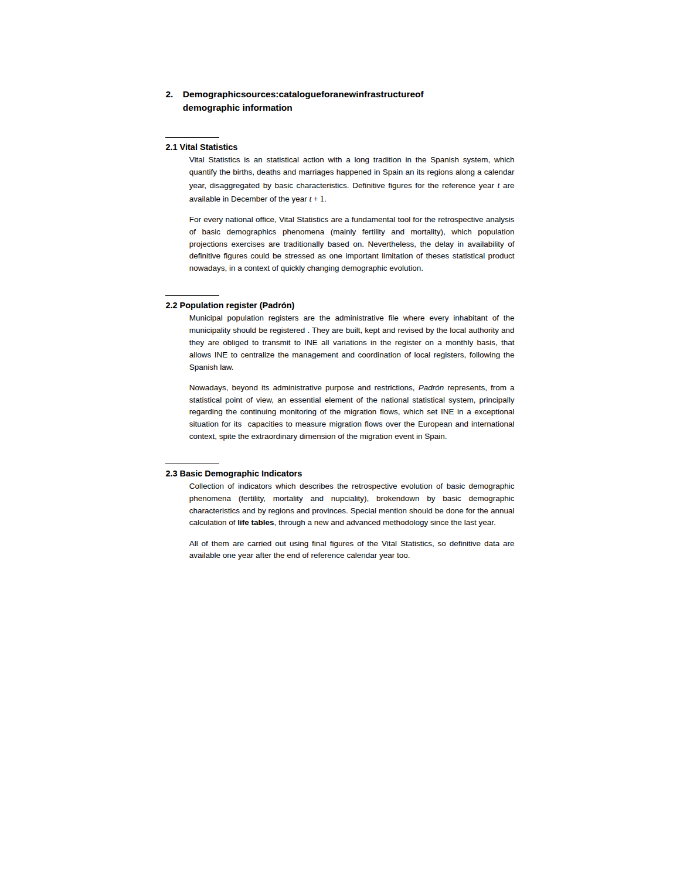2. Demographic sources: catalogue for anew infrastructure of demographic information
2.1 Vital Statistics
Vital Statistics is an statistical action with a long tradition in the Spanish system, which quantify the births, deaths and marriages happened in Spain an its regions along a calendar year, disaggregated by basic characteristics. Definitive figures for the reference year t are available in December of the year t + 1.
For every national office, Vital Statistics are a fundamental tool for the retrospective analysis of basic demographics phenomena (mainly fertility and mortality), which population projections exercises are traditionally based on. Nevertheless, the delay in availability of definitive figures could be stressed as one important limitation of theses statistical product nowadays, in a context of quickly changing demographic evolution.
2.2 Population register (Padrón)
Municipal population registers are the administrative file where every inhabitant of the municipality should be registered . They are built, kept and revised by the local authority and they are obliged to transmit to INE all variations in the register on a monthly basis, that allows INE to centralize the management and coordination of local registers, following the Spanish law.
Nowadays, beyond its administrative purpose and restrictions, Padrón represents, from a statistical point of view, an essential element of the national statistical system, principally regarding the continuing monitoring of the migration flows, which set INE in a exceptional situation for its capacities to measure migration flows over the European and international context, spite the extraordinary dimension of the migration event in Spain.
2.3 Basic Demographic Indicators
Collection of indicators which describes the retrospective evolution of basic demographic phenomena (fertility, mortality and nupciality), brokendown by basic demographic characteristics and by regions and provinces. Special mention should be done for the annual calculation of life tables, through a new and advanced methodology since the last year.
All of them are carried out using final figures of the Vital Statistics, so definitive data are available one year after the end of reference calendar year too.